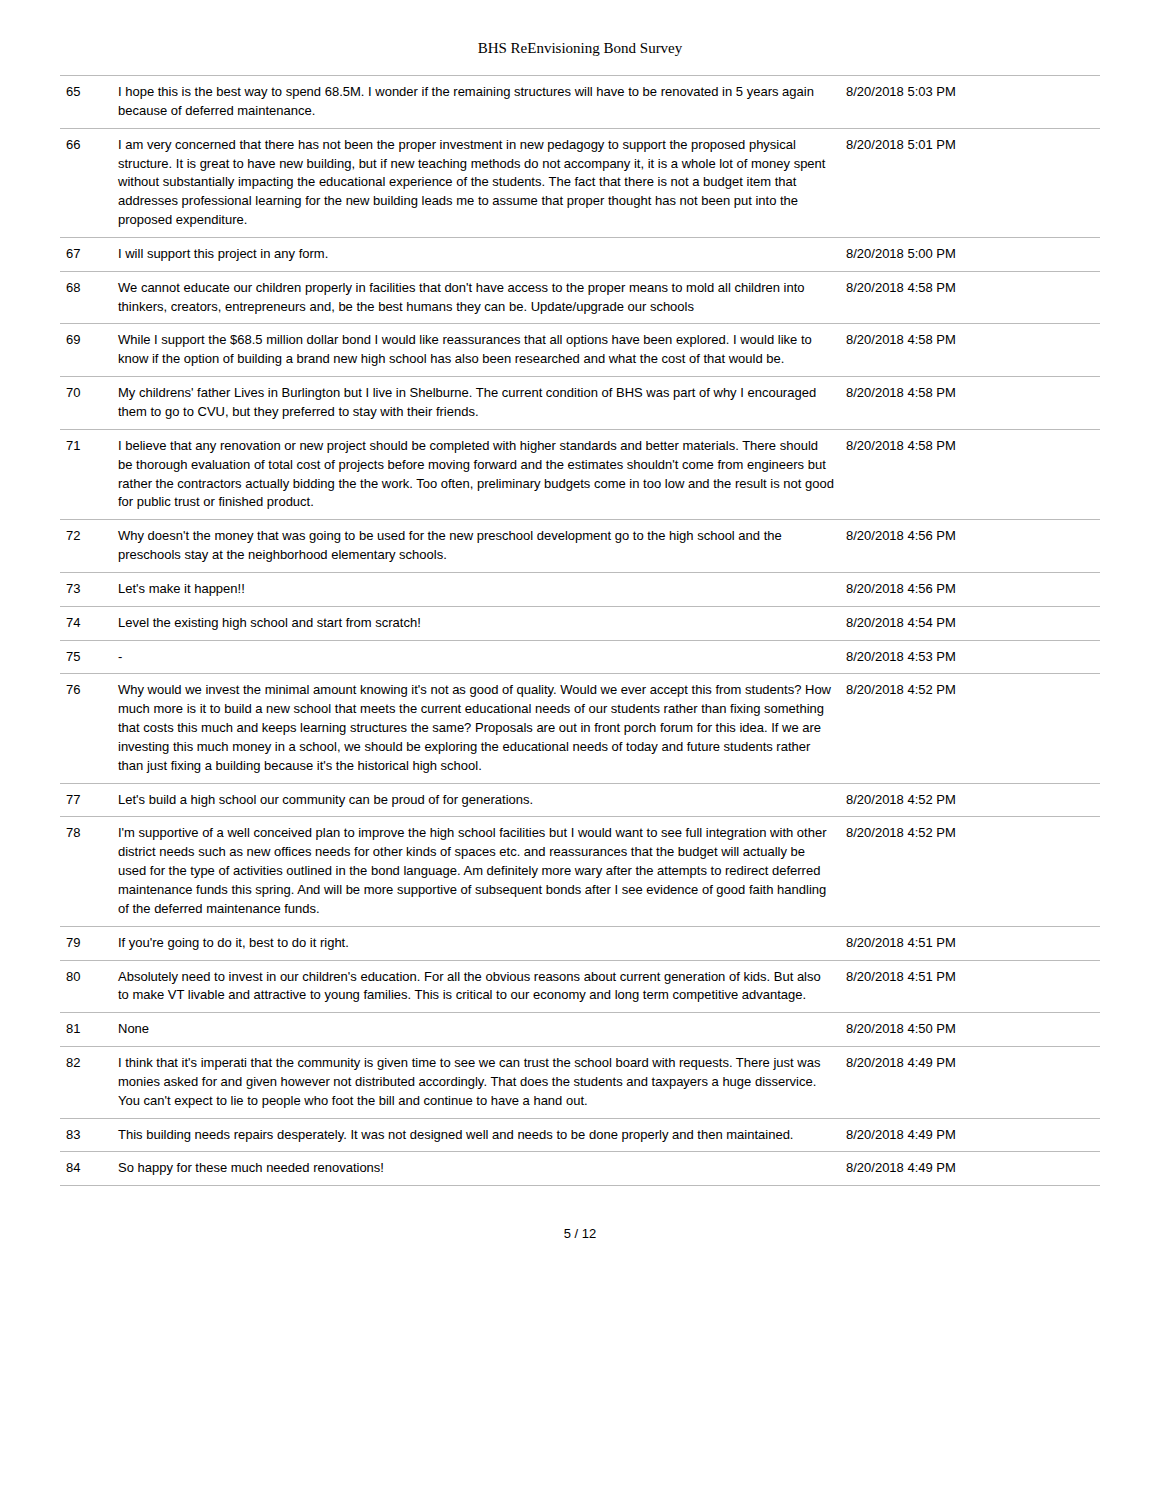BHS ReEnvisioning Bond Survey
| 65 | I hope this is the best way to spend 68.5M. I wonder if the remaining structures will have to be renovated in 5 years again because of deferred maintenance. | 8/20/2018 5:03 PM |
| 66 | I am very concerned that there has not been the proper investment in new pedagogy to support the proposed physical structure. It is great to have new building, but if new teaching methods do not accompany it, it is a whole lot of money spent without substantially impacting the educational experience of the students. The fact that there is not a budget item that addresses professional learning for the new building leads me to assume that proper thought has not been put into the proposed expenditure. | 8/20/2018 5:01 PM |
| 67 | I will support this project in any form. | 8/20/2018 5:00 PM |
| 68 | We cannot educate our children properly in facilities that don't have access to the proper means to mold all children into thinkers, creators, entrepreneurs and, be the best humans they can be. Update/upgrade our schools | 8/20/2018 4:58 PM |
| 69 | While I support the $68.5 million dollar bond I would like reassurances that all options have been explored. I would like to know if the option of building a brand new high school has also been researched and what the cost of that would be. | 8/20/2018 4:58 PM |
| 70 | My childrens' father Lives in Burlington but I live in Shelburne. The current condition of BHS was part of why I encouraged them to go to CVU, but they preferred to stay with their friends. | 8/20/2018 4:58 PM |
| 71 | I believe that any renovation or new project should be completed with higher standards and better materials. There should be thorough evaluation of total cost of projects before moving forward and the estimates shouldn't come from engineers but rather the contractors actually bidding the the work. Too often, preliminary budgets come in too low and the result is not good for public trust or finished product. | 8/20/2018 4:58 PM |
| 72 | Why doesn't the money that was going to be used for the new preschool development go to the high school and the preschools stay at the neighborhood elementary schools. | 8/20/2018 4:56 PM |
| 73 | Let's make it happen!! | 8/20/2018 4:56 PM |
| 74 | Level the existing high school and start from scratch! | 8/20/2018 4:54 PM |
| 75 | - | 8/20/2018 4:53 PM |
| 76 | Why would we invest the minimal amount knowing it's not as good of quality. Would we ever accept this from students? How much more is it to build a new school that meets the current educational needs of our students rather than fixing something that costs this much and keeps learning structures the same? Proposals are out in front porch forum for this idea. If we are investing this much money in a school, we should be exploring the educational needs of today and future students rather than just fixing a building because it's the historical high school. | 8/20/2018 4:52 PM |
| 77 | Let's build a high school our community can be proud of for generations. | 8/20/2018 4:52 PM |
| 78 | I'm supportive of a well conceived plan to improve the high school facilities but I would want to see full integration with other district needs such as new offices needs for other kinds of spaces etc. and reassurances that the budget will actually be used for the type of activities outlined in the bond language. Am definitely more wary after the attempts to redirect deferred maintenance funds this spring. And will be more supportive of subsequent bonds after I see evidence of good faith handling of the deferred maintenance funds. | 8/20/2018 4:52 PM |
| 79 | If you're going to do it, best to do it right. | 8/20/2018 4:51 PM |
| 80 | Absolutely need to invest in our children's education. For all the obvious reasons about current generation of kids. But also to make VT livable and attractive to young families. This is critical to our economy and long term competitive advantage. | 8/20/2018 4:51 PM |
| 81 | None | 8/20/2018 4:50 PM |
| 82 | I think that it's imperati that the community is given time to see we can trust the school board with requests. There just was monies asked for and given however not distributed accordingly. That does the students and taxpayers a huge disservice. You can't expect to lie to people who foot the bill and continue to have a hand out. | 8/20/2018 4:49 PM |
| 83 | This building needs repairs desperately. It was not designed well and needs to be done properly and then maintained. | 8/20/2018 4:49 PM |
| 84 | So happy for these much needed renovations! | 8/20/2018 4:49 PM |
5 / 12